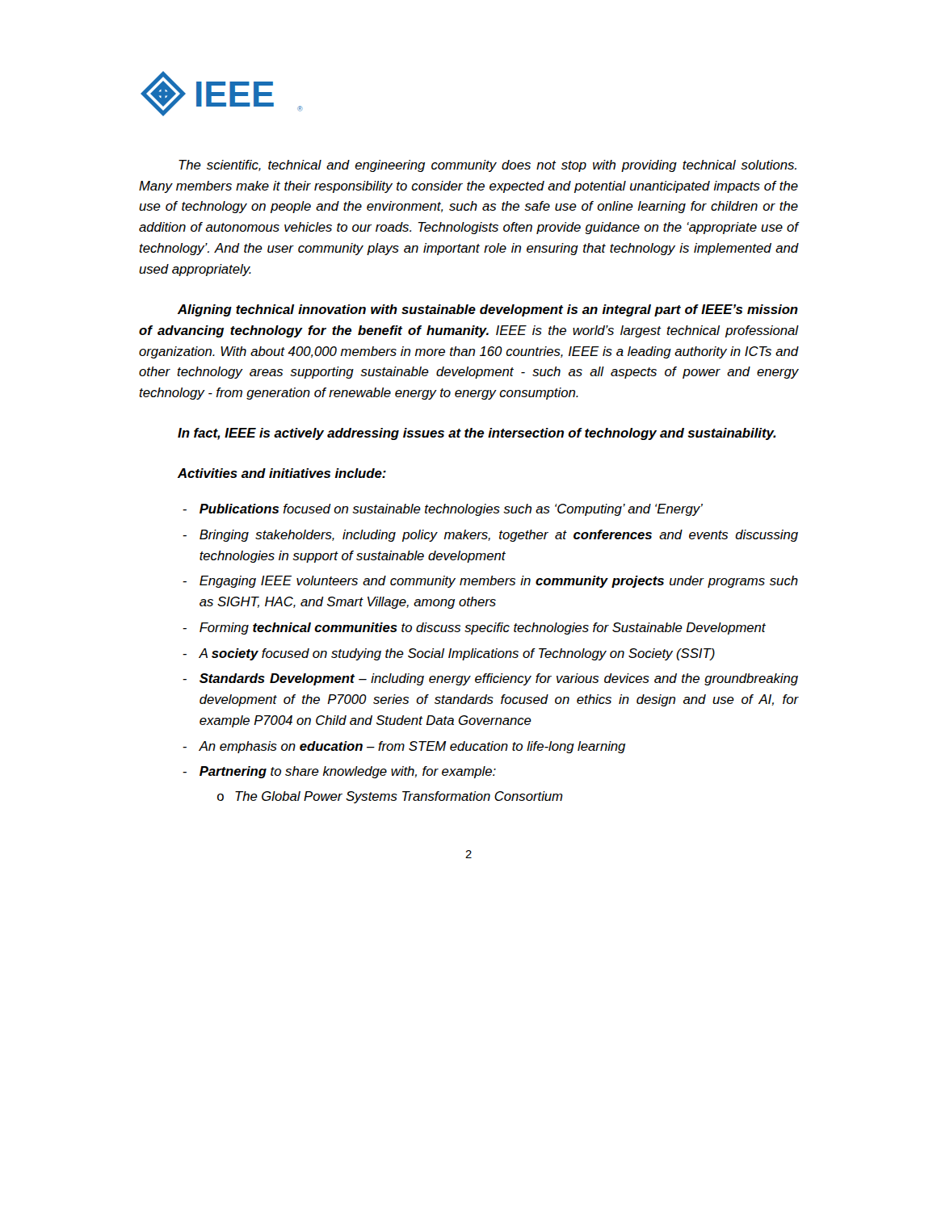IEEE ®
The scientific, technical and engineering community does not stop with providing technical solutions. Many members make it their responsibility to consider the expected and potential unanticipated impacts of the use of technology on people and the environment, such as the safe use of online learning for children or the addition of autonomous vehicles to our roads. Technologists often provide guidance on the ‘appropriate use of technology’. And the user community plays an important role in ensuring that technology is implemented and used appropriately.
Aligning technical innovation with sustainable development is an integral part of IEEE’s mission of advancing technology for the benefit of humanity. IEEE is the world’s largest technical professional organization. With about 400,000 members in more than 160 countries, IEEE is a leading authority in ICTs and other technology areas supporting sustainable development - such as all aspects of power and energy technology - from generation of renewable energy to energy consumption.
In fact, IEEE is actively addressing issues at the intersection of technology and sustainability.
Activities and initiatives include:
Publications focused on sustainable technologies such as ‘Computing’ and ‘Energy’
Bringing stakeholders, including policy makers, together at conferences and events discussing technologies in support of sustainable development
Engaging IEEE volunteers and community members in community projects under programs such as SIGHT, HAC, and Smart Village, among others
Forming technical communities to discuss specific technologies for Sustainable Development
A society focused on studying the Social Implications of Technology on Society (SSIT)
Standards Development – including energy efficiency for various devices and the groundbreaking development of the P7000 series of standards focused on ethics in design and use of AI, for example P7004 on Child and Student Data Governance
An emphasis on education – from STEM education to life-long learning
Partnering to share knowledge with, for example:
The Global Power Systems Transformation Consortium
2